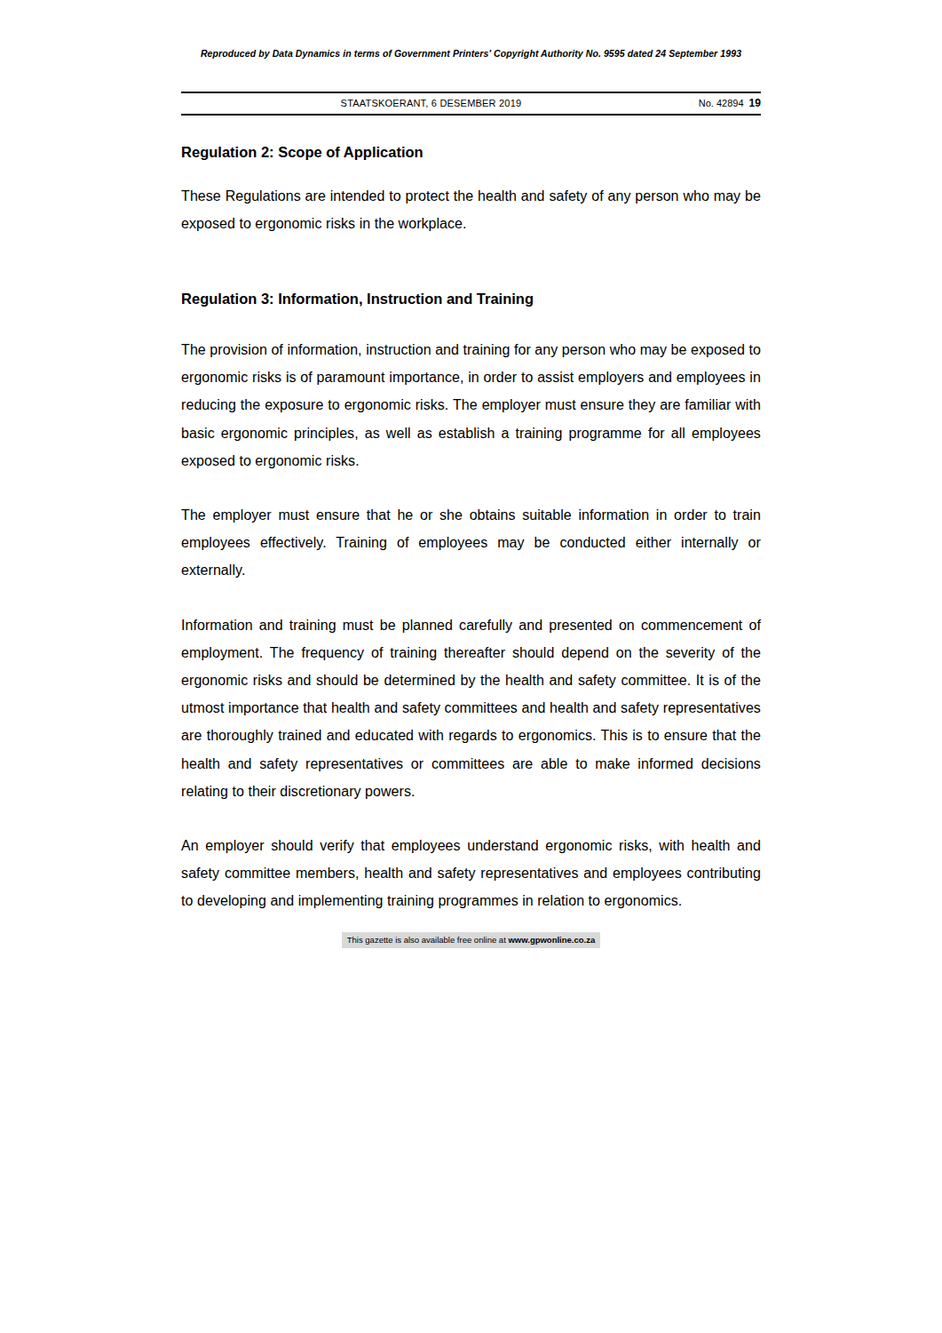Reproduced by Data Dynamics in terms of Government Printers' Copyright Authority No. 9595 dated 24 September 1993
STAATSKOERANT, 6 DESEMBER 2019
No. 4289419
Regulation 2: Scope of Application
These Regulations are intended to protect the health and safety of any person who may be exposed to ergonomic risks in the workplace.
Regulation 3: Information, Instruction and Training
The provision of information, instruction and training for any person who may be exposed to ergonomic risks is of paramount importance, in order to assist employers and employees in reducing the exposure to ergonomic risks. The employer must ensure they are familiar with basic ergonomic principles, as well as establish a training programme for all employees exposed to ergonomic risks.
The employer must ensure that he or she obtains suitable information in order to train employees effectively. Training of employees may be conducted either internally or externally.
Information and training must be planned carefully and presented on commencement of employment. The frequency of training thereafter should depend on the severity of the ergonomic risks and should be determined by the health and safety committee. It is of the utmost importance that health and safety committees and health and safety representatives are thoroughly trained and educated with regards to ergonomics. This is to ensure that the health and safety representatives or committees are able to make informed decisions relating to their discretionary powers.
An employer should verify that employees understand ergonomic risks, with health and safety committee members, health and safety representatives and employees contributing to developing and implementing training programmes in relation to ergonomics.
This gazette is also available free online at www.gpwonline.co.za